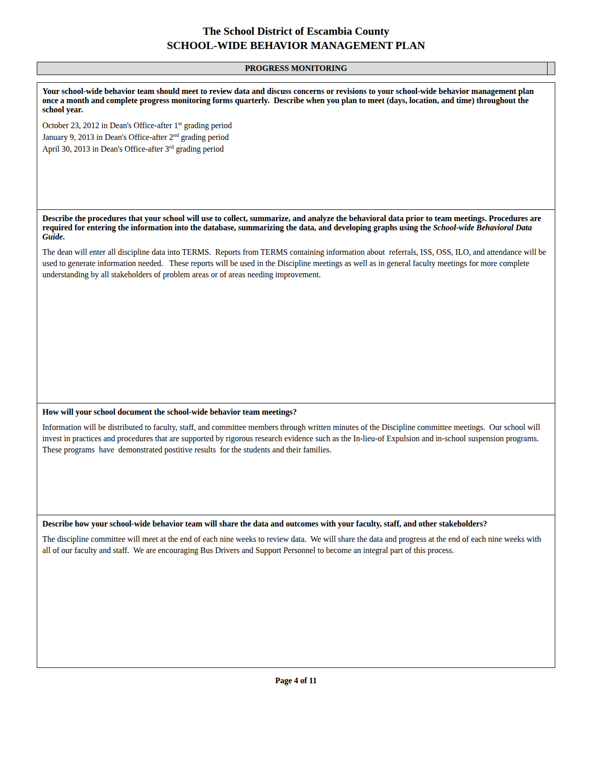The School District of Escambia County
SCHOOL-WIDE BEHAVIOR MANAGEMENT PLAN
PROGRESS MONITORING
| Your school-wide behavior team should meet to review data and discuss concerns or revisions to your school-wide behavior management plan once a month and complete progress monitoring forms quarterly. Describe when you plan to meet (days, location, and time) throughout the school year. October 23, 2012 in Dean's Office-after 1 st grading period January 9, 2013 in Dean's Office-after 2 nd grading period April 30, 2013 in Dean's Office-after 3 rd grading period |
| Describe the procedures that your school will use to collect, summarize, and analyze the behavioral data prior to team meetings. Procedures are required for entering the information into the database, summarizing the data, and developing graphs using the School-wide Behavioral Data Guide . The dean will enter all discipline data into TERMS. Reports from TERMS containing information about referrals, ISS, OSS, ILO, and attendance will be used to generate information needed. These reports will be used in the Discipline meetings as well as in general faculty meetings for more complete understanding by all stakeholders of problem areas or of areas needing improvement. |
| How will your school document the school-wide behavior team meetings? Information will be distributed to faculty, staff, and committee members through written minutes of the Discipline committee meetings. Our school will invest in practices and procedures that are supported by rigorous research evidence such as the In-lieu-of Expulsion and in-school suspension programs. These programs have demonstrated postitive results for the students and their families. |
| Describe how your school-wide behavior team will share the data and outcomes with your faculty, staff, and other stakeholders? The discipline committee will meet at the end of each nine weeks to review data. We will share the data and progress at the end of each nine weeks with all of our faculty and staff. We are encouraging Bus Drivers and Support Personnel to become an integral part of this process. |
Page 4 of 11